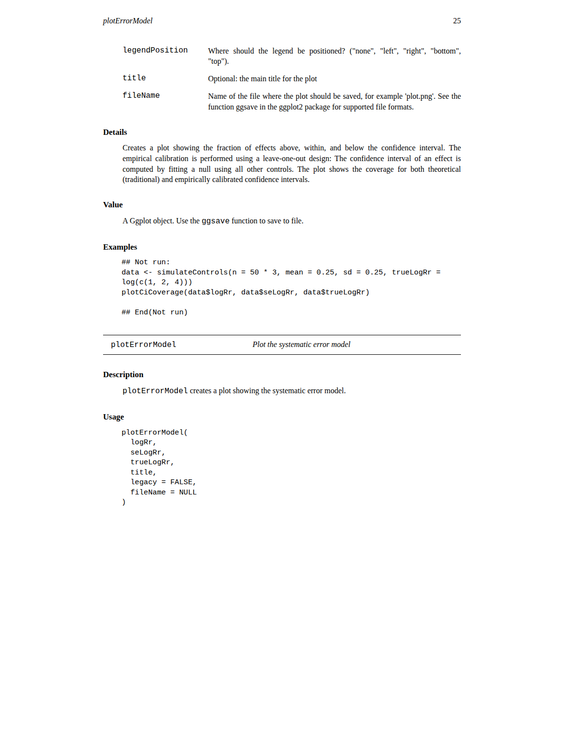plotErrorModel 25
legendPosition
Where should the legend be positioned? ("none", "left", "right", "bottom", "top").
title
Optional: the main title for the plot
fileName
Name of the file where the plot should be saved, for example 'plot.png'. See the function ggsave in the ggplot2 package for supported file formats.
Details
Creates a plot showing the fraction of effects above, within, and below the confidence interval. The empirical calibration is performed using a leave-one-out design: The confidence interval of an effect is computed by fitting a null using all other controls. The plot shows the coverage for both theoretical (traditional) and empirically calibrated confidence intervals.
Value
A Ggplot object. Use the ggsave function to save to file.
Examples
## Not run:
data <- simulateControls(n = 50 * 3, mean = 0.25, sd = 0.25, trueLogRr = log(c(1, 2, 4)))
plotCiCoverage(data$logRr, data$seLogRr, data$trueLogRr)

## End(Not run)
plotErrorModel Plot the systematic error model
Description
plotErrorModel creates a plot showing the systematic error model.
Usage
plotErrorModel(
  logRr,
  seLogRr,
  trueLogRr,
  title,
  legacy = FALSE,
  fileName = NULL
)